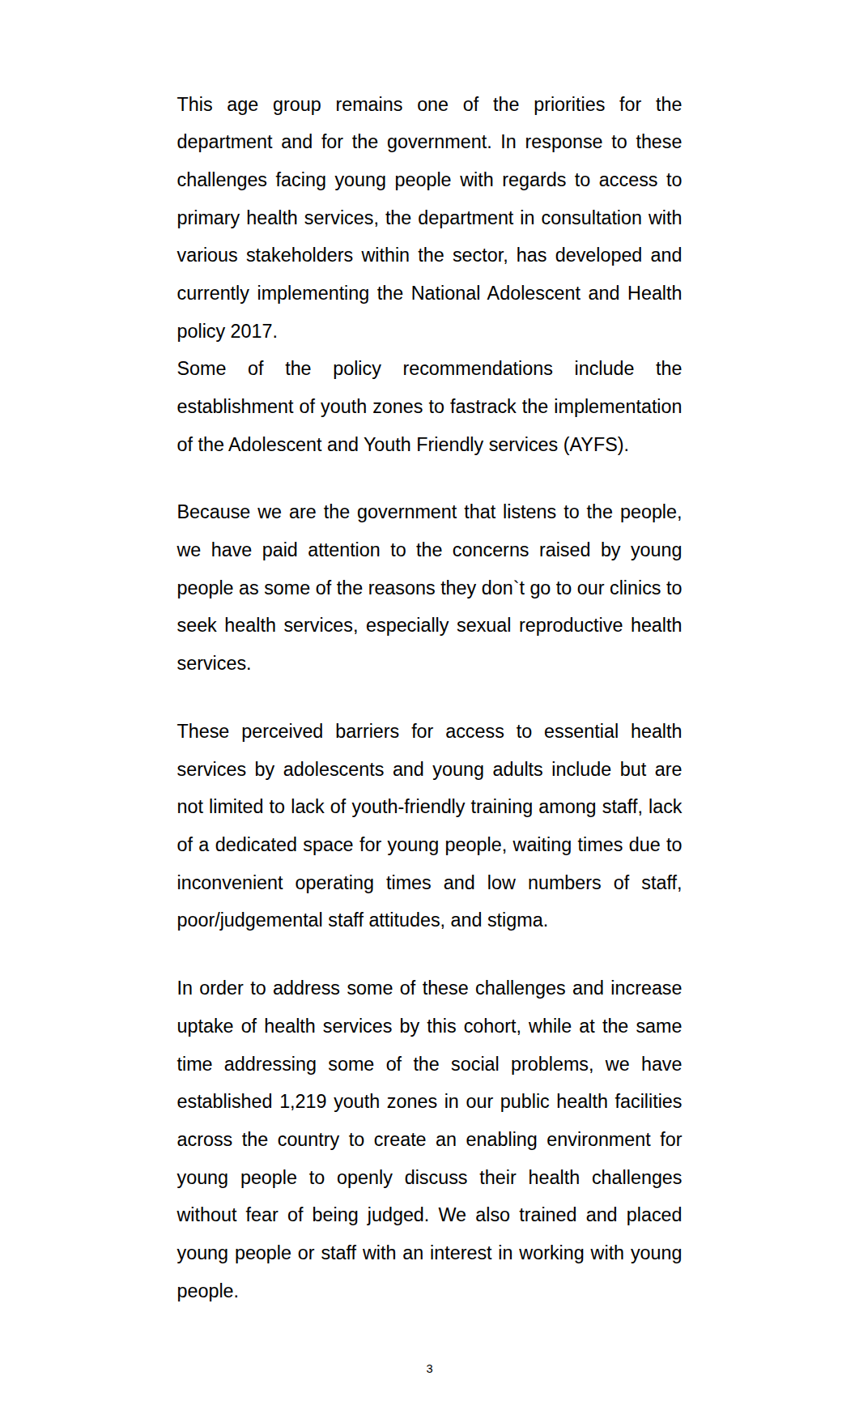This age group remains one of the priorities for the department and for the government. In response to these challenges facing young people with regards to access to primary health services, the department in consultation with various stakeholders within the sector, has developed and currently implementing the National Adolescent and Health policy 2017.
Some of the policy recommendations include the establishment of youth zones to fastrack the implementation of the Adolescent and Youth Friendly services (AYFS).
Because we are the government that listens to the people, we have paid attention to the concerns raised by young people as some of the reasons they don`t go to our clinics to seek health services, especially sexual reproductive health services.
These perceived barriers for access to essential health services by adolescents and young adults include but are not limited to lack of youth-friendly training among staff, lack of a dedicated space for young people, waiting times due to inconvenient operating times and low numbers of staff, poor/judgemental staff attitudes, and stigma.
In order to address some of these challenges and increase uptake of health services by this cohort, while at the same time addressing some of the social problems, we have established 1,219 youth zones in our public health facilities across the country to create an enabling environment for young people to openly discuss their health challenges without fear of being judged. We also trained and placed young people or staff with an interest in working with young people.
3